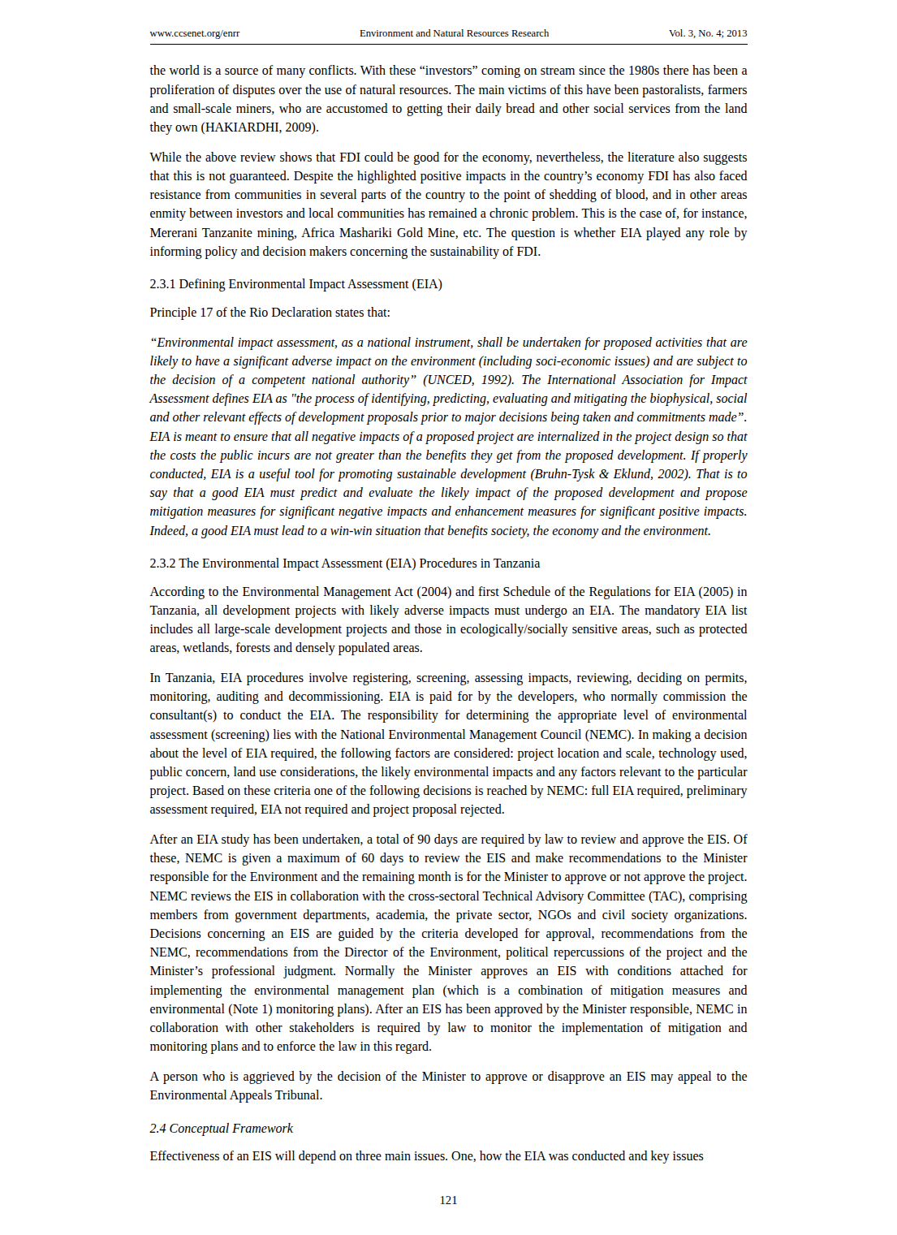www.ccsenet.org/enrr Environment and Natural Resources Research Vol. 3, No. 4; 2013
the world is a source of many conflicts. With these “investors” coming on stream since the 1980s there has been a proliferation of disputes over the use of natural resources. The main victims of this have been pastoralists, farmers and small-scale miners, who are accustomed to getting their daily bread and other social services from the land they own (HAKIARDHI, 2009).
While the above review shows that FDI could be good for the economy, nevertheless, the literature also suggests that this is not guaranteed. Despite the highlighted positive impacts in the country’s economy FDI has also faced resistance from communities in several parts of the country to the point of shedding of blood, and in other areas enmity between investors and local communities has remained a chronic problem. This is the case of, for instance, Mererani Tanzanite mining, Africa Mashariki Gold Mine, etc. The question is whether EIA played any role by informing policy and decision makers concerning the sustainability of FDI.
2.3.1 Defining Environmental Impact Assessment (EIA)
Principle 17 of the Rio Declaration states that:
“Environmental impact assessment, as a national instrument, shall be undertaken for proposed activities that are likely to have a significant adverse impact on the environment (including soci-economic issues) and are subject to the decision of a competent national authority” (UNCED, 1992). The International Association for Impact Assessment defines EIA as "the process of identifying, predicting, evaluating and mitigating the biophysical, social and other relevant effects of development proposals prior to major decisions being taken and commitments made”. EIA is meant to ensure that all negative impacts of a proposed project are internalized in the project design so that the costs the public incurs are not greater than the benefits they get from the proposed development. If properly conducted, EIA is a useful tool for promoting sustainable development (Bruhn-Tysk & Eklund, 2002). That is to say that a good EIA must predict and evaluate the likely impact of the proposed development and propose mitigation measures for significant negative impacts and enhancement measures for significant positive impacts. Indeed, a good EIA must lead to a win-win situation that benefits society, the economy and the environment.
2.3.2 The Environmental Impact Assessment (EIA) Procedures in Tanzania
According to the Environmental Management Act (2004) and first Schedule of the Regulations for EIA (2005) in Tanzania, all development projects with likely adverse impacts must undergo an EIA. The mandatory EIA list includes all large-scale development projects and those in ecologically/socially sensitive areas, such as protected areas, wetlands, forests and densely populated areas.
In Tanzania, EIA procedures involve registering, screening, assessing impacts, reviewing, deciding on permits, monitoring, auditing and decommissioning. EIA is paid for by the developers, who normally commission the consultant(s) to conduct the EIA. The responsibility for determining the appropriate level of environmental assessment (screening) lies with the National Environmental Management Council (NEMC). In making a decision about the level of EIA required, the following factors are considered: project location and scale, technology used, public concern, land use considerations, the likely environmental impacts and any factors relevant to the particular project. Based on these criteria one of the following decisions is reached by NEMC: full EIA required, preliminary assessment required, EIA not required and project proposal rejected.
After an EIA study has been undertaken, a total of 90 days are required by law to review and approve the EIS. Of these, NEMC is given a maximum of 60 days to review the EIS and make recommendations to the Minister responsible for the Environment and the remaining month is for the Minister to approve or not approve the project. NEMC reviews the EIS in collaboration with the cross-sectoral Technical Advisory Committee (TAC), comprising members from government departments, academia, the private sector, NGOs and civil society organizations. Decisions concerning an EIS are guided by the criteria developed for approval, recommendations from the NEMC, recommendations from the Director of the Environment, political repercussions of the project and the Minister’s professional judgment. Normally the Minister approves an EIS with conditions attached for implementing the environmental management plan (which is a combination of mitigation measures and environmental (Note 1) monitoring plans). After an EIS has been approved by the Minister responsible, NEMC in collaboration with other stakeholders is required by law to monitor the implementation of mitigation and monitoring plans and to enforce the law in this regard.
A person who is aggrieved by the decision of the Minister to approve or disapprove an EIS may appeal to the Environmental Appeals Tribunal.
2.4 Conceptual Framework
Effectiveness of an EIS will depend on three main issues. One, how the EIA was conducted and key issues
121